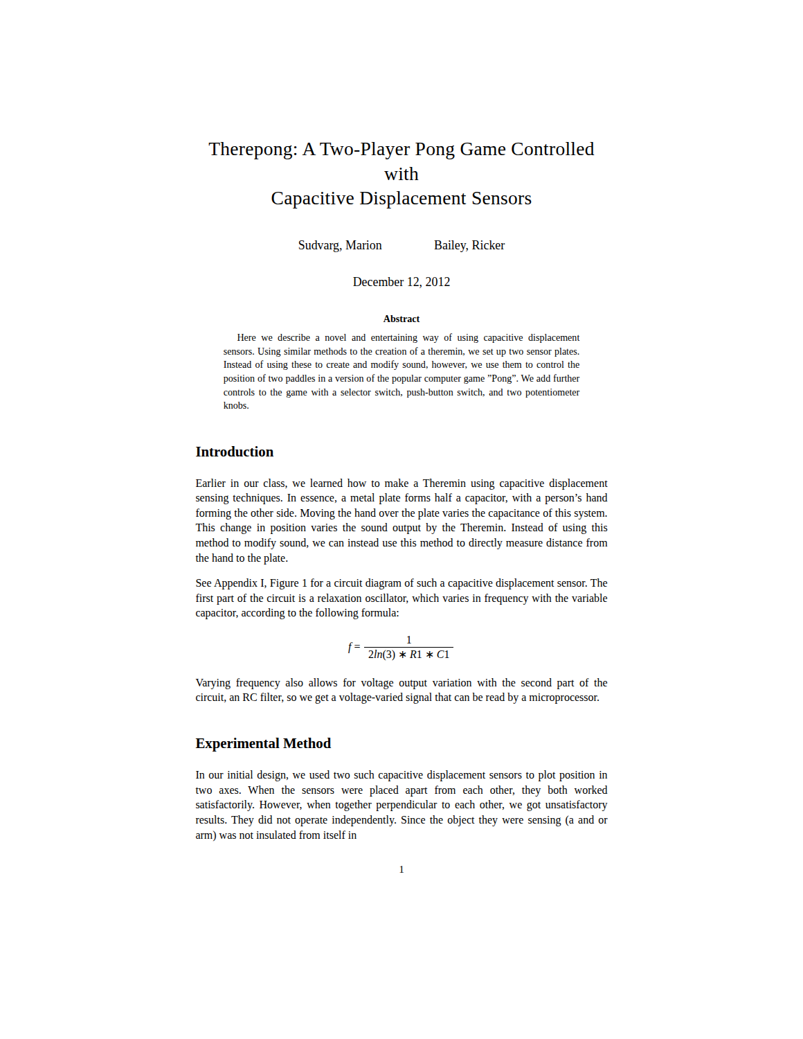Therepong: A Two-Player Pong Game Controlled with
Capacitive Displacement Sensors
Sudvarg, Marion Bailey, Ricker
December 12, 2012
Abstract
Here we describe a novel and entertaining way of using capacitive displacement sensors. Using similar methods to the creation of a theremin, we set up two sensor plates. Instead of using these to create and modify sound, however, we use them to control the position of two paddles in a version of the popular computer game ”Pong”. We add further controls to the game with a selector switch, push-button switch, and two potentiometer knobs.
Introduction
Earlier in our class, we learned how to make a Theremin using capacitive displacement sensing techniques. In essence, a metal plate forms half a capacitor, with a person’s hand forming the other side. Moving the hand over the plate varies the capacitance of this system. This change in position varies the sound output by the Theremin. Instead of using this method to modify sound, we can instead use this method to directly measure distance from the hand to the plate.
See Appendix I, Figure 1 for a circuit diagram of such a capacitive displacement sensor. The first part of the circuit is a relaxation oscillator, which varies in frequency with the variable capacitor, according to the following formula:
f = 1 2ln(3) ∗ R1 ∗ C1
Varying frequency also allows for voltage output variation with the second part of the circuit, an RC filter, so we get a voltage-varied signal that can be read by a microprocessor.
Experimental Method
In our initial design, we used two such capacitive displacement sensors to plot position in two axes. When the sensors were placed apart from each other, they both worked satisfactorily. However, when together perpendicular to each other, we got unsatisfactory results. They did not operate independently. Since the object they were sensing (a and or arm) was not insulated from itself in
1